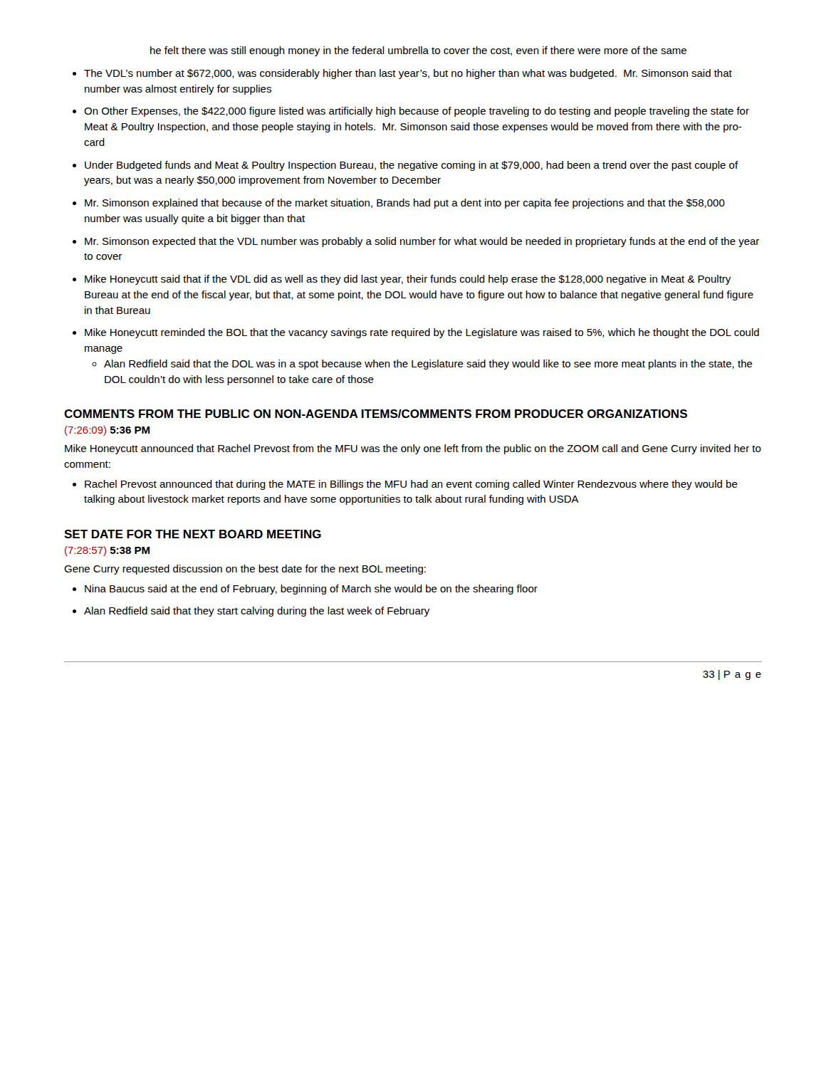he felt there was still enough money in the federal umbrella to cover the cost, even if there were more of the same
The VDL’s number at $672,000, was considerably higher than last year’s, but no higher than what was budgeted. Mr. Simonson said that number was almost entirely for supplies
On Other Expenses, the $422,000 figure listed was artificially high because of people traveling to do testing and people traveling the state for Meat & Poultry Inspection, and those people staying in hotels. Mr. Simonson said those expenses would be moved from there with the pro-card
Under Budgeted funds and Meat & Poultry Inspection Bureau, the negative coming in at $79,000, had been a trend over the past couple of years, but was a nearly $50,000 improvement from November to December
Mr. Simonson explained that because of the market situation, Brands had put a dent into per capita fee projections and that the $58,000 number was usually quite a bit bigger than that
Mr. Simonson expected that the VDL number was probably a solid number for what would be needed in proprietary funds at the end of the year to cover
Mike Honeycutt said that if the VDL did as well as they did last year, their funds could help erase the $128,000 negative in Meat & Poultry Bureau at the end of the fiscal year, but that, at some point, the DOL would have to figure out how to balance that negative general fund figure in that Bureau
Mike Honeycutt reminded the BOL that the vacancy savings rate required by the Legislature was raised to 5%, which he thought the DOL could manage
Alan Redfield said that the DOL was in a spot because when the Legislature said they would like to see more meat plants in the state, the DOL couldn’t do with less personnel to take care of those
COMMENTS FROM THE PUBLIC ON NON-AGENDA ITEMS/COMMENTS FROM PRODUCER ORGANIZATIONS
(7:26:09) 5:36 PM
Mike Honeycutt announced that Rachel Prevost from the MFU was the only one left from the public on the ZOOM call and Gene Curry invited her to comment:
Rachel Prevost announced that during the MATE in Billings the MFU had an event coming called Winter Rendezvous where they would be talking about livestock market reports and have some opportunities to talk about rural funding with USDA
SET DATE FOR THE NEXT BOARD MEETING
(7:28:57) 5:38 PM
Gene Curry requested discussion on the best date for the next BOL meeting:
Nina Baucus said at the end of February, beginning of March she would be on the shearing floor
Alan Redfield said that they start calving during the last week of February
33 | P a g e